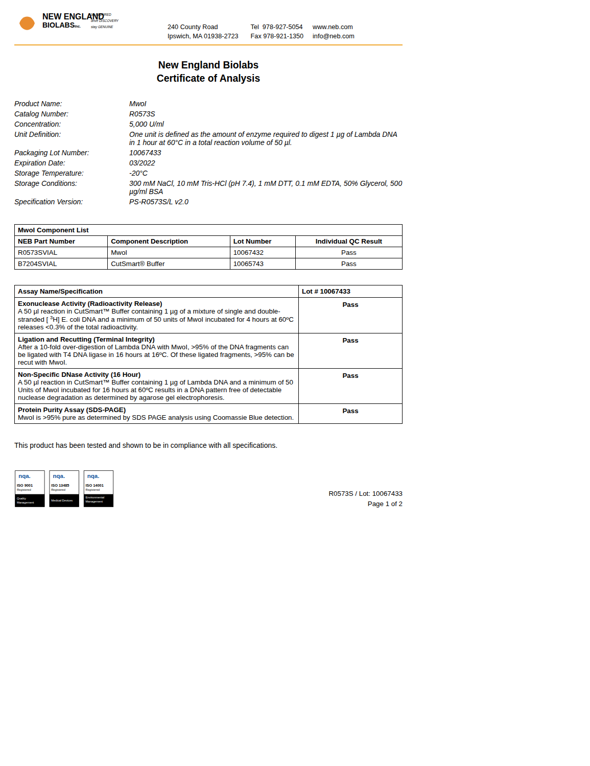240 County Road
Ipswich, MA 01938-2723
Tel 978-927-5054
Fax 978-921-1350
www.neb.com
info@neb.com
New England Biolabs
Certificate of Analysis
| Product Name: | MwoI |
| Catalog Number: | R0573S |
| Concentration: | 5,000 U/ml |
| Unit Definition: | One unit is defined as the amount of enzyme required to digest 1 µg of Lambda DNA in 1 hour at 60°C in a total reaction volume of 50 µl. |
| Packaging Lot Number: | 10067433 |
| Expiration Date: | 03/2022 |
| Storage Temperature: | -20°C |
| Storage Conditions: | 300 mM NaCl, 10 mM Tris-HCl (pH 7.4), 1 mM DTT, 0.1 mM EDTA, 50% Glycerol, 500 µg/ml BSA |
| Specification Version: | PS-R0573S/L v2.0 |
| MwoI Component List |
| --- |
| NEB Part Number | Component Description | Lot Number | Individual QC Result |
| R0573SVIAL | MwoI | 10067432 | Pass |
| B7204SVIAL | CutSmart® Buffer | 10065743 | Pass |
| Assay Name/Specification | Lot # 10067433 |
| --- | --- |
| Exonuclease Activity (Radioactivity Release) A 50 µl reaction in CutSmart™ Buffer containing 1 µg of a mixture of single and double-stranded [ 3 H] E. coli DNA and a minimum of 50 units of MwoI incubated for 4 hours at 60ºC releases <0.3% of the total radioactivity. | Pass |
| Ligation and Recutting (Terminal Integrity) After a 10-fold over-digestion of Lambda DNA with MwoI, >95% of the DNA fragments can be ligated with T4 DNA ligase in 16 hours at 16ºC. Of these ligated fragments, >95% can be recut with MwoI. | Pass |
| Non-Specific DNase Activity (16 Hour) A 50 µl reaction in CutSmart™ Buffer containing 1 µg of Lambda DNA and a minimum of 50 Units of MwoI incubated for 16 hours at 60ºC results in a DNA pattern free of detectable nuclease degradation as determined by agarose gel electrophoresis. | Pass |
| Protein Purity Assay (SDS-PAGE) MwoI is >95% pure as determined by SDS PAGE analysis using Coomassie Blue detection. | Pass |
This product has been tested and shown to be in compliance with all specifications.
R0573S / Lot: 10067433
Page 1 of 2